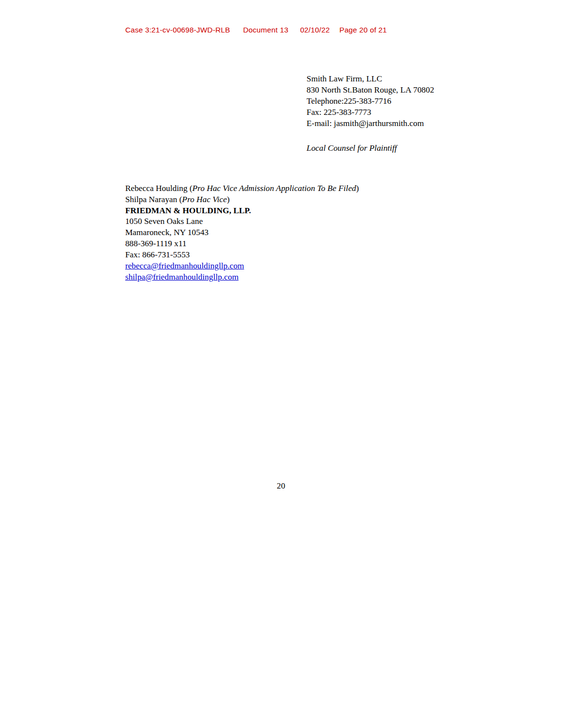Case 3:21-cv-00698-JWD-RLB Document 13 02/10/22 Page 20 of 21
Smith Law Firm, LLC
830 North St.Baton Rouge, LA 70802
Telephone:225-383-7716
Fax: 225-383-7773
E-mail: jasmith@jarthursmith.com
Local Counsel for Plaintiff
Rebecca Houlding (Pro Hac Vice Admission Application To Be Filed)
Shilpa Narayan (Pro Hac Vice)
FRIEDMAN & HOULDING, LLP.
1050 Seven Oaks Lane
Mamaroneck, NY 10543
888-369-1119 x11
Fax: 866-731-5553
rebecca@friedmanhouldingllp.com
shilpa@friedmanhouldingllp.com
20